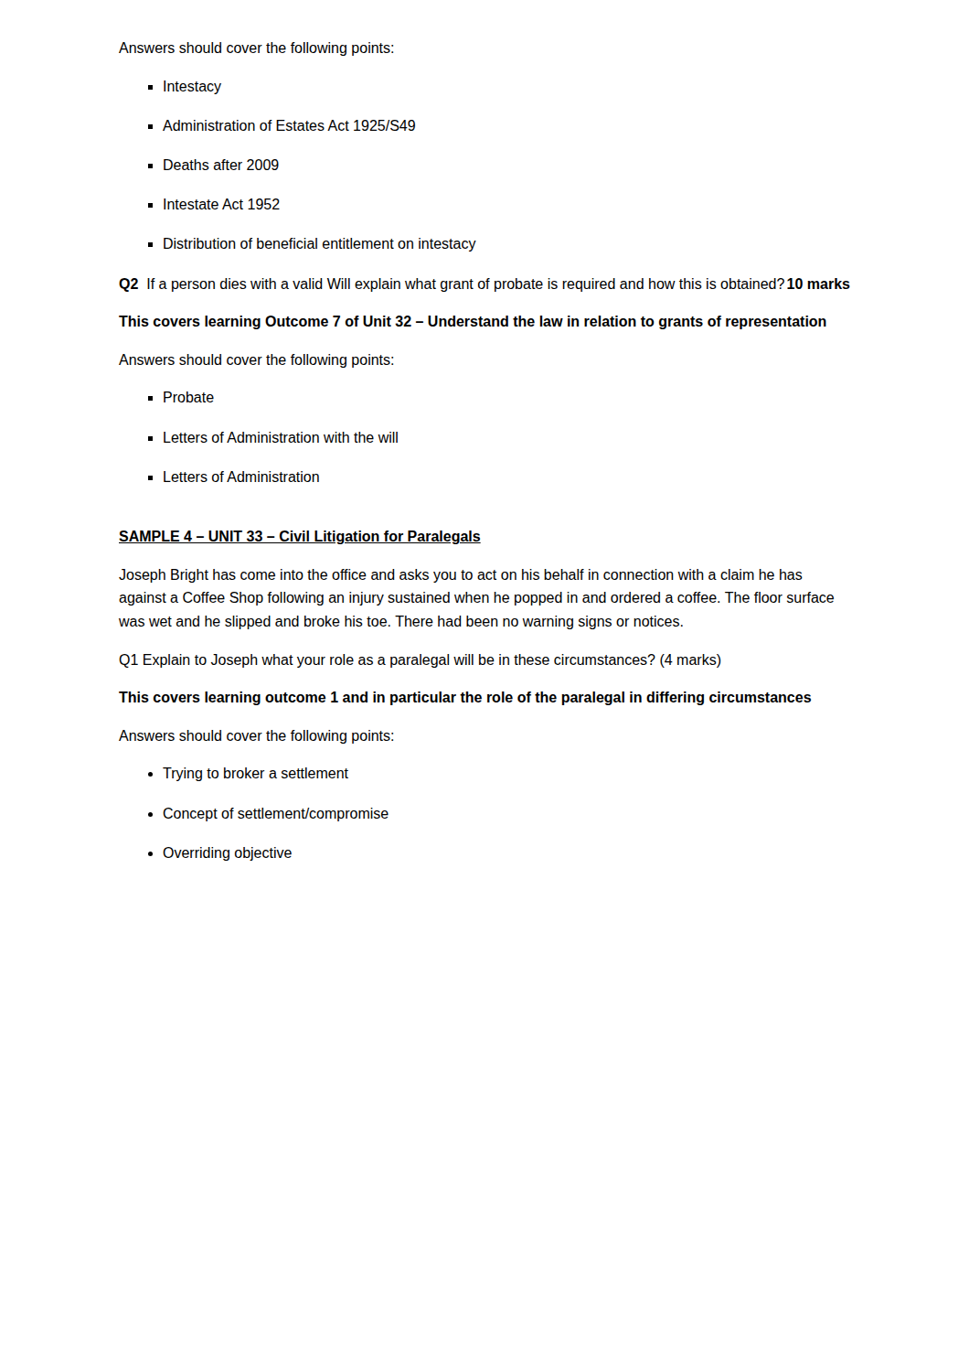Answers should cover the following points:
Intestacy
Administration of Estates Act 1925/S49
Deaths after 2009
Intestate Act 1952
Distribution of beneficial entitlement on intestacy
Q2 If a person dies with a valid Will explain what grant of probate is required and how this is obtained? 10 marks
This covers learning Outcome 7 of Unit 32 – Understand the law in relation to grants of representation
Answers should cover the following points:
Probate
Letters of Administration with the will
Letters of Administration
SAMPLE 4 – UNIT 33 – Civil Litigation for Paralegals
Joseph Bright has come into the office and asks you to act on his behalf in connection with a claim he has against a Coffee Shop following an injury sustained when he popped in and ordered a coffee. The floor surface was wet and he slipped and broke his toe. There had been no warning signs or notices.
Q1 Explain to Joseph what your role as a paralegal will be in these circumstances? (4 marks)
This covers learning outcome 1 and in particular the role of the paralegal in differing circumstances
Answers should cover the following points:
Trying to broker a settlement
Concept of settlement/compromise
Overriding objective